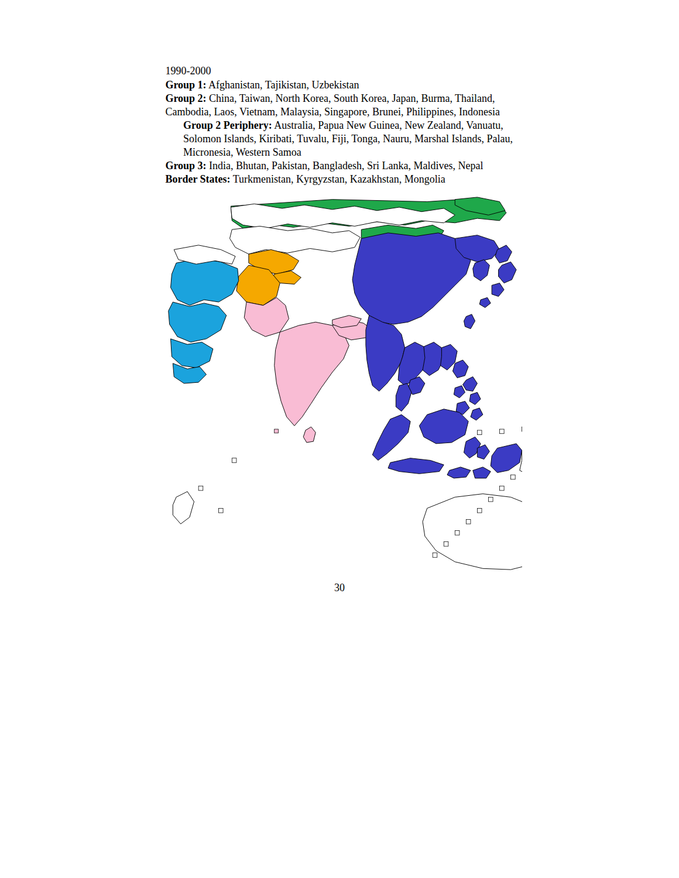1990-2000
Group 1: Afghanistan, Tajikistan, Uzbekistan
Group 2: China, Taiwan, North Korea, South Korea, Japan, Burma, Thailand, Cambodia, Laos, Vietnam, Malaysia, Singapore, Brunei, Philippines, Indonesia
Group 2 Periphery: Australia, Papua New Guinea, New Zealand, Vanuatu, Solomon Islands, Kiribati, Tuvalu, Fiji, Tonga, Nauru, Marshal Islands, Palau, Micronesia, Western Samoa
Group 3: India, Bhutan, Pakistan, Bangladesh, Sri Lanka, Maldives, Nepal
Border States: Turkmenistan, Kyrgyzstan, Kazakhstan, Mongolia
30